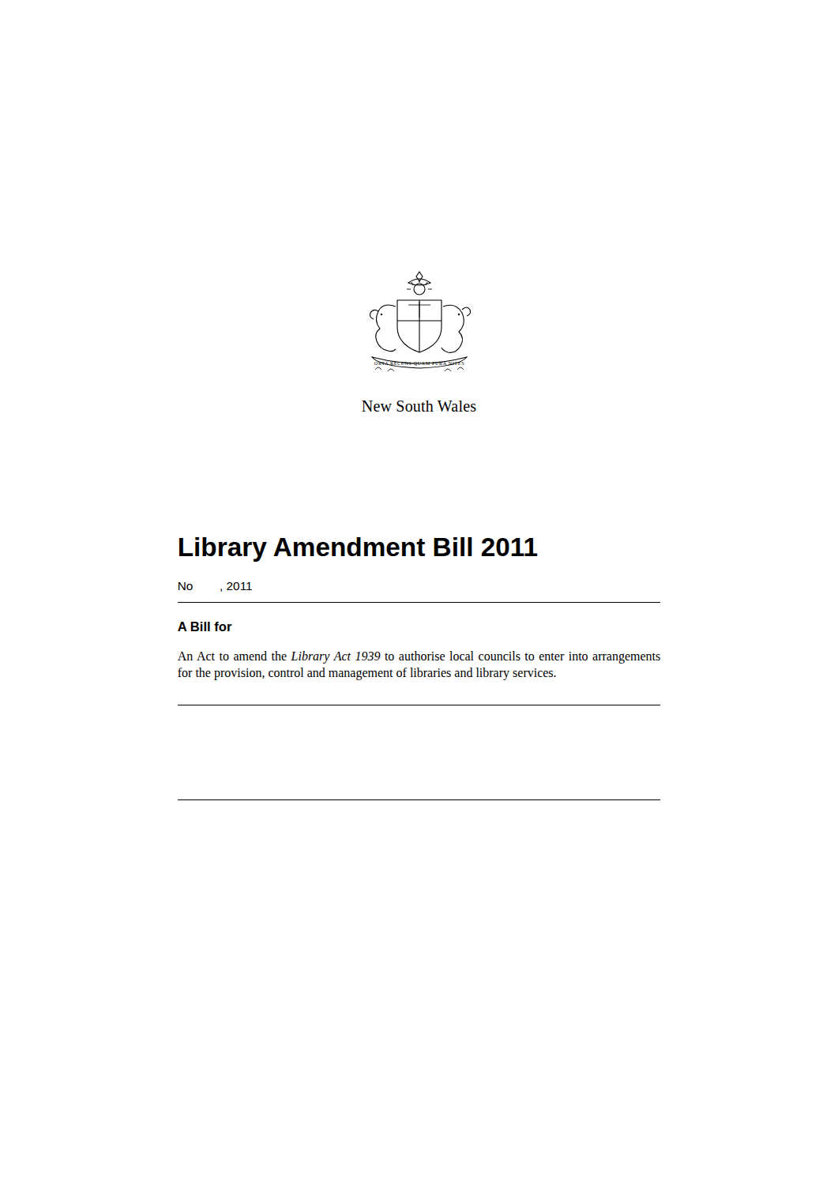ORTA RECENS QUAM PURA NITES
New South Wales
Library Amendment Bill 2011
No, 2011
A Bill for
An Act to amend the Library Act 1939 to authorise local councils to enter into arrangements for the provision, control and management of libraries and library services.